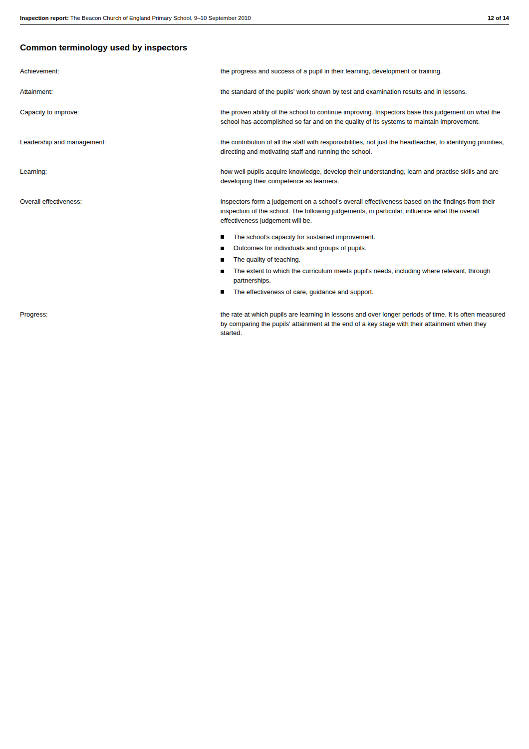Inspection report: The Beacon Church of England Primary School, 9–10 September 2010
12 of 14
Common terminology used by inspectors
| Achievement: | the progress and success of a pupil in their learning, development or training. |
| Attainment: | the standard of the pupils' work shown by test and examination results and in lessons. |
| Capacity to improve: | the proven ability of the school to continue improving. Inspectors base this judgement on what the school has accomplished so far and on the quality of its systems to maintain improvement. |
| Leadership and management: | the contribution of all the staff with responsibilities, not just the headteacher, to identifying priorities, directing and motivating staff and running the school. |
| Learning: | how well pupils acquire knowledge, develop their understanding, learn and practise skills and are developing their competence as learners. |
| Overall effectiveness: | inspectors form a judgement on a school's overall effectiveness based on the findings from their inspection of the school. The following judgements, in particular, influence what the overall effectiveness judgement will be. The school's capacity for sustained improvement. Outcomes for individuals and groups of pupils. The quality of teaching. The extent to which the curriculum meets pupil's needs, including where relevant, through partnerships. The effectiveness of care, guidance and support. |
| Progress: | the rate at which pupils are learning in lessons and over longer periods of time. It is often measured by comparing the pupils' attainment at the end of a key stage with their attainment when they started. |